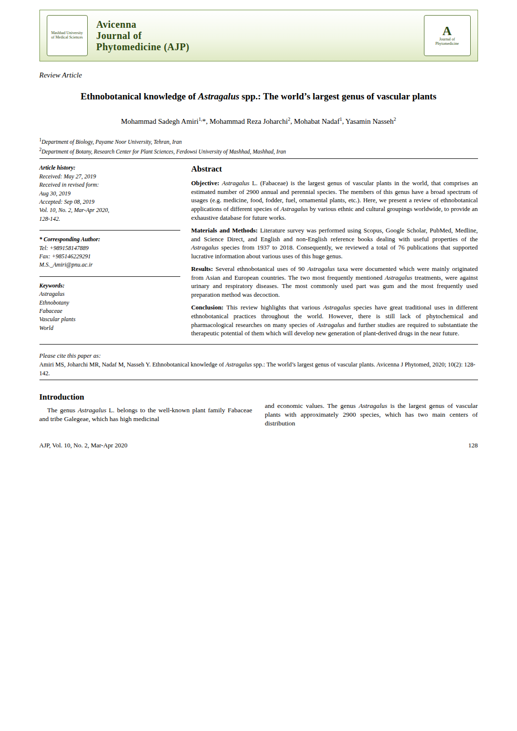Mashhad University
of Medical Sciences
Avicenna
Journal of
Phytomedicine (AJP)
A
Journal of
Phytomedicine
Review Article
Ethnobotanical knowledge of Astragalus spp.: The world’s largest genus of vascular plants
Mohammad Sadegh Amiri1,*, Mohammad Reza Joharchi2, Mohabat Nadaf1, Yasamin Nasseh2
1Department of Biology, Payame Noor University, Tehran, Iran
2Department of Botany, Research Center for Plant Sciences, Ferdowsi University of Mashhad, Mashhad, Iran
Article history:
Received: May 27, 2019
Received in revised form:
Aug 30, 2019
Accepted: Sep 08, 2019
Vol. 10, No. 2, Mar-Apr 2020,
128-142.
* Corresponding Author:
Tel: +989158147889
Fax: +985146229291
M.S._Amiri@pnu.ac.ir
Keywords:
Astragalus
Ethnobotany
Fabaceae
Vascular plants
World
Abstract
Objective: Astragalus L. (Fabaceae) is the largest genus of vascular plants in the world, that comprises an estimated number of 2900 annual and perennial species. The members of this genus have a broad spectrum of usages (e.g. medicine, food, fodder, fuel, ornamental plants, etc.). Here, we present a review of ethnobotanical applications of different species of Astragalus by various ethnic and cultural groupings worldwide, to provide an exhaustive database for future works.
Materials and Methods: Literature survey was performed using Scopus, Google Scholar, PubMed, Medline, and Science Direct, and English and non-English reference books dealing with useful properties of the Astragalus species from 1937 to 2018. Consequently, we reviewed a total of 76 publications that supported lucrative information about various uses of this huge genus.
Results: Several ethnobotanical uses of 90 Astragalus taxa were documented which were mainly originated from Asian and European countries. The two most frequently mentioned Astragalus treatments, were against urinary and respiratory diseases. The most commonly used part was gum and the most frequently used preparation method was decoction.
Conclusion: This review highlights that various Astragalus species have great traditional uses in different ethnobotanical practices throughout the world. However, there is still lack of phytochemical and pharmacological researches on many species of Astragalus and further studies are required to substantiate the therapeutic potential of them which will develop new generation of plant-derived drugs in the near future.
Please cite this paper as:
Amiri MS, Joharchi MR, Nadaf M, Nasseh Y. Ethnobotanical knowledge of Astragalus spp.: The world’s largest genus of vascular plants. Avicenna J Phytomed, 2020; 10(2): 128-142.
Introduction
The genus Astragalus L. belongs to the well-known plant family Fabaceae and tribe Galegeae, which has high medicinal
and economic values. The genus Astragalus is the largest genus of vascular plants with approximately 2900 species, which has two main centers of distribution
AJP, Vol. 10, No. 2, Mar-Apr 2020
128